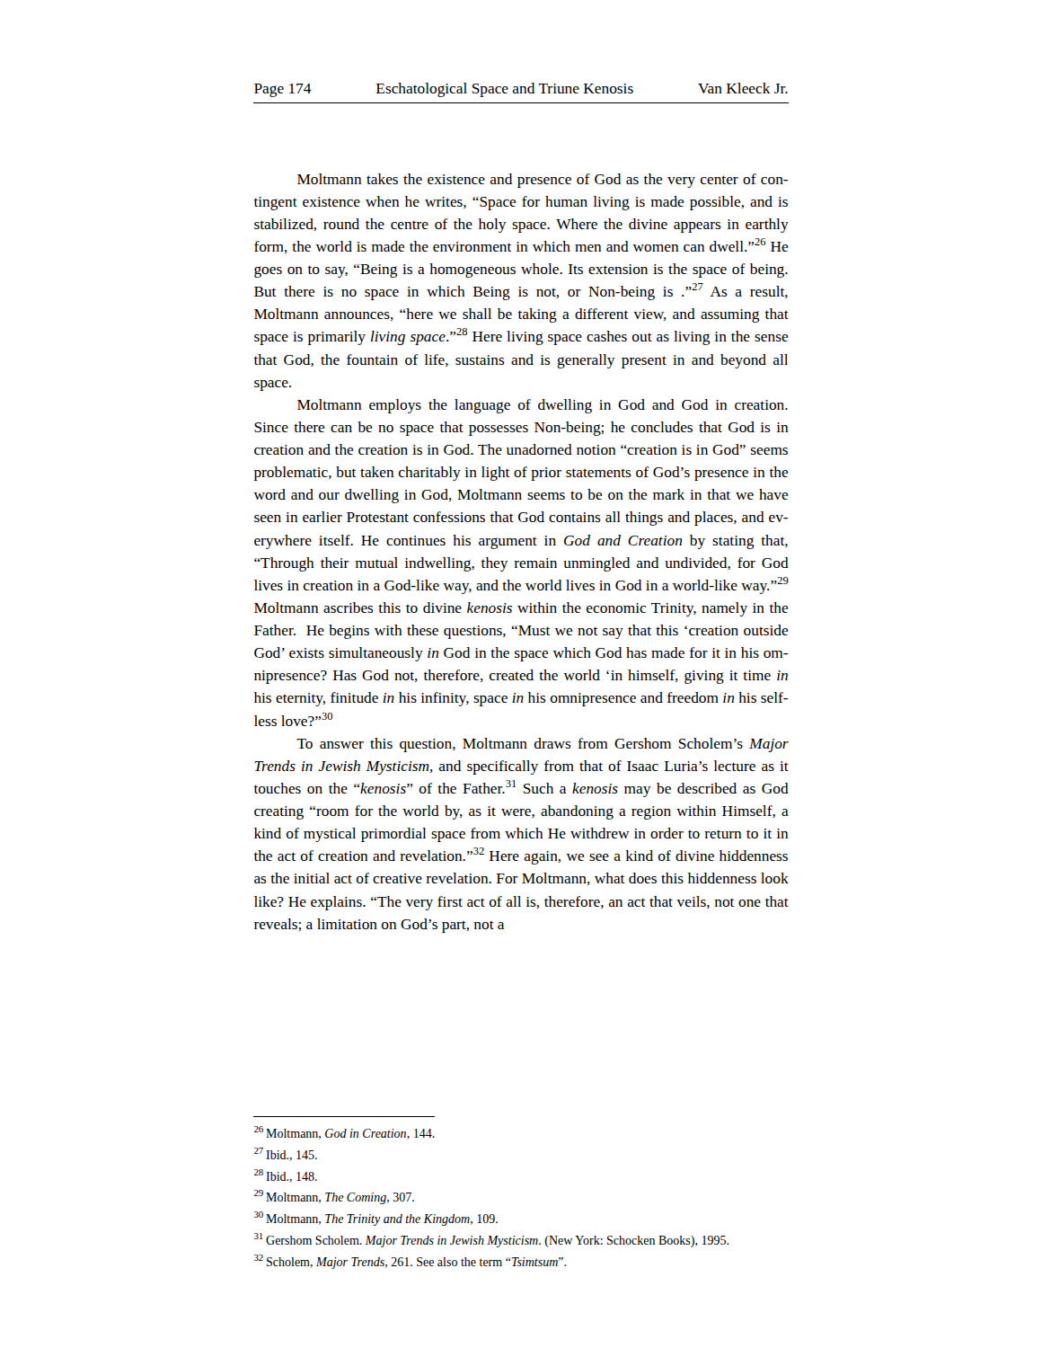Page 174 Eschatological Space and Triune Kenosis Van Kleeck Jr.
Moltmann takes the existence and presence of God as the very center of contingent existence when he writes, “Space for human living is made possible, and is stabilized, round the centre of the holy space. Where the divine appears in earthly form, the world is made the environment in which men and women can dwell.”26 He goes on to say, “Being is a homogeneous whole. Its extension is the space of being. But there is no space in which Being is not, or Non-being is .”27 As a result, Moltmann announces, “here we shall be taking a different view, and assuming that space is primarily living space.”28 Here living space cashes out as living in the sense that God, the fountain of life, sustains and is generally present in and beyond all space.
Moltmann employs the language of dwelling in God and God in creation. Since there can be no space that possesses Non-being; he concludes that God is in creation and the creation is in God. The unadorned notion “creation is in God” seems problematic, but taken charitably in light of prior statements of God’s presence in the word and our dwelling in God, Moltmann seems to be on the mark in that we have seen in earlier Protestant confessions that God contains all things and places, and everywhere itself. He continues his argument in God and Creation by stating that, “Through their mutual indwelling, they remain unmingled and undivided, for God lives in creation in a God-like way, and the world lives in God in a world-like way.”29 Moltmann ascribes this to divine kenosis within the economic Trinity, namely in the Father. He begins with these questions, “Must we not say that this ‘creation outside God’ exists simultaneously in God in the space which God has made for it in his omnipresence? Has God not, therefore, created the world ‘in himself, giving it time in his eternity, finitude in his infinity, space in his omnipresence and freedom in his selfless love?”30
To answer this question, Moltmann draws from Gershom Scholem’s Major Trends in Jewish Mysticism, and specifically from that of Isaac Luria’s lecture as it touches on the “kenosis” of the Father.31 Such a kenosis may be described as God creating “room for the world by, as it were, abandoning a region within Himself, a kind of mystical primordial space from which He withdrew in order to return to it in the act of creation and revelation.”32 Here again, we see a kind of divine hiddenness as the initial act of creative revelation. For Moltmann, what does this hiddenness look like? He explains. “The very first act of all is, therefore, an act that veils, not one that reveals; a limitation on God’s part, not a
26 Moltmann, God in Creation, 144.
27 Ibid., 145.
28 Ibid., 148.
29 Moltmann, The Coming, 307.
30 Moltmann, The Trinity and the Kingdom, 109.
31 Gershom Scholem. Major Trends in Jewish Mysticism. (New York: Schocken Books), 1995.
32 Scholem, Major Trends, 261. See also the term “Tsimtsum”.